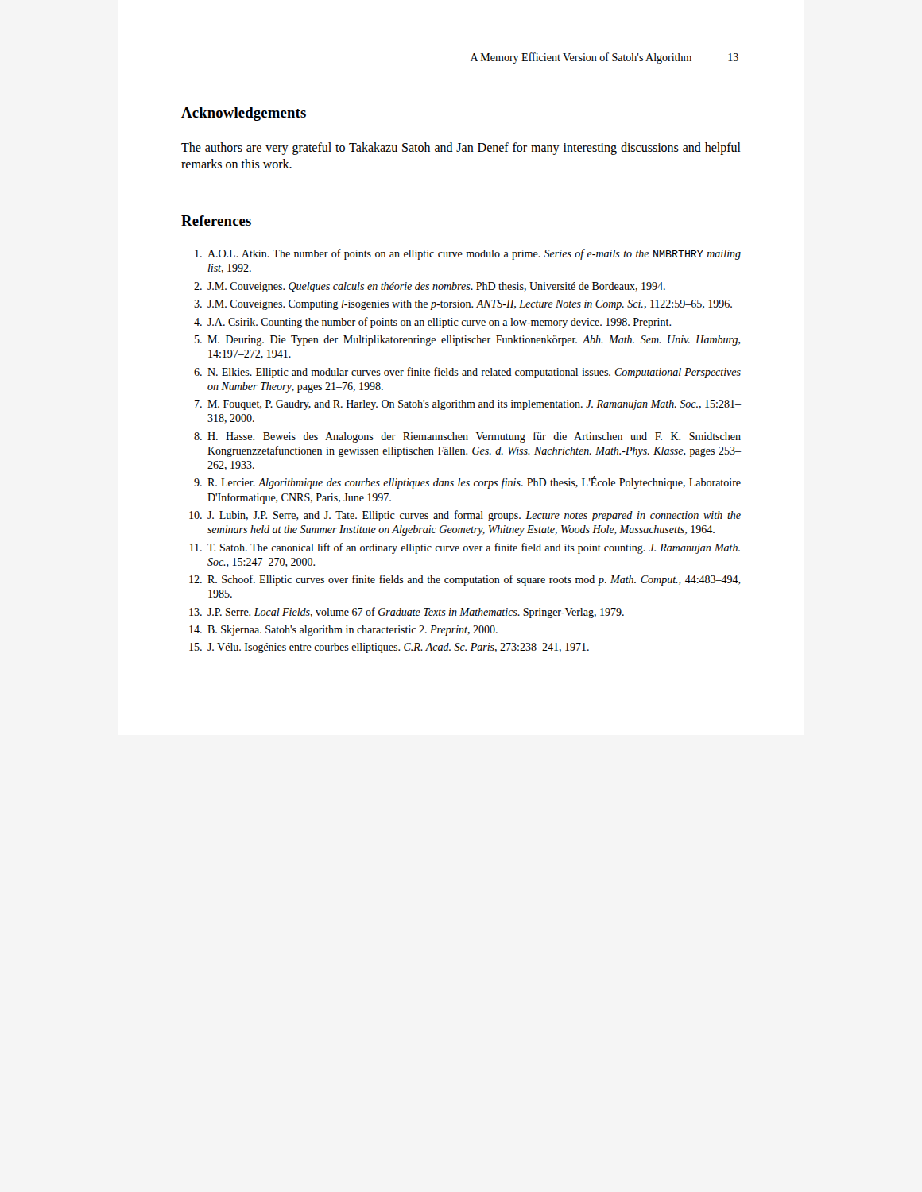A Memory Efficient Version of Satoh's Algorithm 13
Acknowledgements
The authors are very grateful to Takakazu Satoh and Jan Denef for many interesting discussions and helpful remarks on this work.
References
1. A.O.L. Atkin. The number of points on an elliptic curve modulo a prime. Series of e-mails to the NMBRTHRY mailing list, 1992.
2. J.M. Couveignes. Quelques calculs en théorie des nombres. PhD thesis, Université de Bordeaux, 1994.
3. J.M. Couveignes. Computing l-isogenies with the p-torsion. ANTS-II, Lecture Notes in Comp. Sci., 1122:59–65, 1996.
4. J.A. Csirik. Counting the number of points on an elliptic curve on a low-memory device. 1998. Preprint.
5. M. Deuring. Die Typen der Multiplikatorenringe elliptischer Funktionenkörper. Abh. Math. Sem. Univ. Hamburg, 14:197–272, 1941.
6. N. Elkies. Elliptic and modular curves over finite fields and related computational issues. Computational Perspectives on Number Theory, pages 21–76, 1998.
7. M. Fouquet, P. Gaudry, and R. Harley. On Satoh's algorithm and its implementation. J. Ramanujan Math. Soc., 15:281–318, 2000.
8. H. Hasse. Beweis des Analogons der Riemannschen Vermutung für die Artinschen und F. K. Smidtschen Kongruenzzetafunctionen in gewissen elliptischen Fällen. Ges. d. Wiss. Nachrichten. Math.-Phys. Klasse, pages 253–262, 1933.
9. R. Lercier. Algorithmique des courbes elliptiques dans les corps finis. PhD thesis, L'École Polytechnique, Laboratoire D'Informatique, CNRS, Paris, June 1997.
10. J. Lubin, J.P. Serre, and J. Tate. Elliptic curves and formal groups. Lecture notes prepared in connection with the seminars held at the Summer Institute on Algebraic Geometry, Whitney Estate, Woods Hole, Massachusetts, 1964.
11. T. Satoh. The canonical lift of an ordinary elliptic curve over a finite field and its point counting. J. Ramanujan Math. Soc., 15:247–270, 2000.
12. R. Schoof. Elliptic curves over finite fields and the computation of square roots mod p. Math. Comput., 44:483–494, 1985.
13. J.P. Serre. Local Fields, volume 67 of Graduate Texts in Mathematics. Springer-Verlag, 1979.
14. B. Skjernaa. Satoh's algorithm in characteristic 2. Preprint, 2000.
15. J. Vélu. Isogénies entre courbes elliptiques. C.R. Acad. Sc. Paris, 273:238–241, 1971.